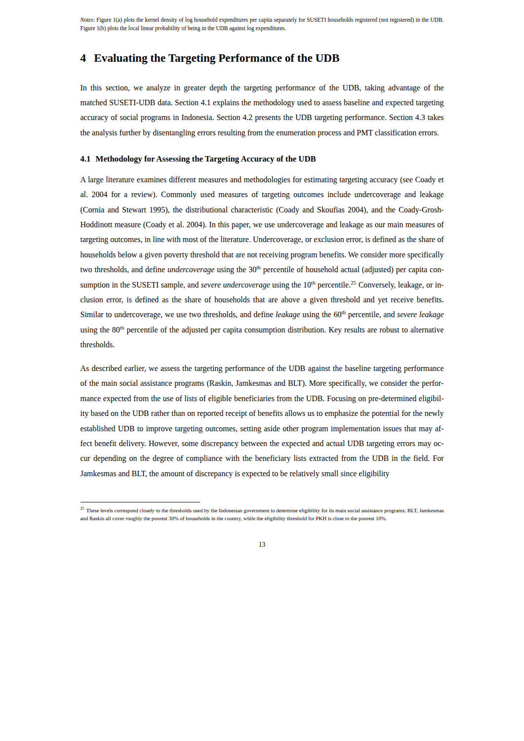Notes: Figure 1(a) plots the kernel density of log household expenditures per capita separately for SUSETI households registered (not registered) in the UDB. Figure 1(b) plots the local linear probability of being in the UDB against log expenditures.
4 Evaluating the Targeting Performance of the UDB
In this section, we analyze in greater depth the targeting performance of the UDB, taking advantage of the matched SUSETI-UDB data. Section 4.1 explains the methodology used to assess baseline and expected targeting accuracy of social programs in Indonesia. Section 4.2 presents the UDB targeting performance. Section 4.3 takes the analysis further by disentangling errors resulting from the enumeration process and PMT classification errors.
4.1 Methodology for Assessing the Targeting Accuracy of the UDB
A large literature examines different measures and methodologies for estimating targeting accuracy (see Coady et al. 2004 for a review). Commonly used measures of targeting outcomes include undercoverage and leakage (Cornia and Stewart 1995), the distributional characteristic (Coady and Skoufias 2004), and the Coady-Grosh-Hoddinott measure (Coady et al. 2004). In this paper, we use undercoverage and leakage as our main measures of targeting outcomes, in line with most of the literature. Undercoverage, or exclusion error, is defined as the share of households below a given poverty threshold that are not receiving program benefits. We consider more specifically two thresholds, and define undercoverage using the 30th percentile of household actual (adjusted) per capita consumption in the SUSETI sample, and severe undercoverage using the 10th percentile.25 Conversely, leakage, or inclusion error, is defined as the share of households that are above a given threshold and yet receive benefits. Similar to undercoverage, we use two thresholds, and define leakage using the 60th percentile, and severe leakage using the 80th percentile of the adjusted per capita consumption distribution. Key results are robust to alternative thresholds.
As described earlier, we assess the targeting performance of the UDB against the baseline targeting performance of the main social assistance programs (Raskin, Jamkesmas and BLT). More specifically, we consider the performance expected from the use of lists of eligible beneficiaries from the UDB. Focusing on pre-determined eligibility based on the UDB rather than on reported receipt of benefits allows us to emphasize the potential for the newly established UDB to improve targeting outcomes, setting aside other program implementation issues that may affect benefit delivery. However, some discrepancy between the expected and actual UDB targeting errors may occur depending on the degree of compliance with the beneficiary lists extracted from the UDB in the field. For Jamkesmas and BLT, the amount of discrepancy is expected to be relatively small since eligibility
25 These levels correspond closely to the thresholds used by the Indonesian government to determine eligibility for its main social assistance programs; BLT, Jamkesmas and Raskin all cover roughly the poorest 30% of households in the country, while the eligibility threshold for PKH is close to the poorest 10%.
13